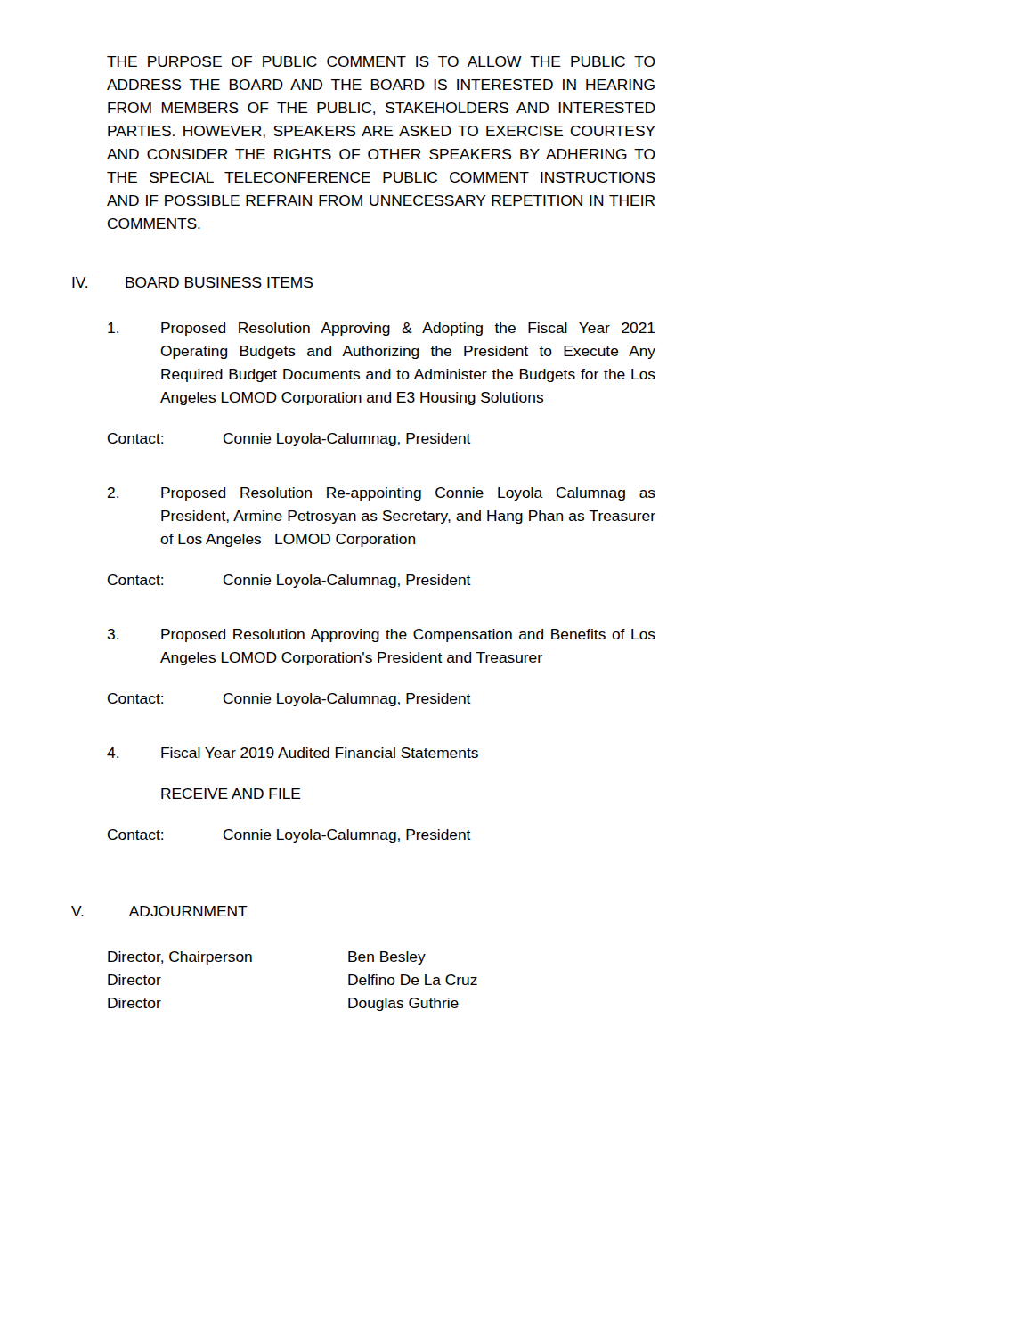THE PURPOSE OF PUBLIC COMMENT IS TO ALLOW THE PUBLIC TO ADDRESS THE BOARD AND THE BOARD IS INTERESTED IN HEARING FROM MEMBERS OF THE PUBLIC, STAKEHOLDERS AND INTERESTED PARTIES. HOWEVER, SPEAKERS ARE ASKED TO EXERCISE COURTESY AND CONSIDER THE RIGHTS OF OTHER SPEAKERS BY ADHERING TO THE SPECIAL TELECONFERENCE PUBLIC COMMENT INSTRUCTIONS AND IF POSSIBLE REFRAIN FROM UNNECESSARY REPETITION IN THEIR COMMENTS.
IV. BOARD BUSINESS ITEMS
1. Proposed Resolution Approving & Adopting the Fiscal Year 2021 Operating Budgets and Authorizing the President to Execute Any Required Budget Documents and to Administer the Budgets for the Los Angeles LOMOD Corporation and E3 Housing Solutions
Contact: Connie Loyola-Calumnag, President
2. Proposed Resolution Re-appointing Connie Loyola Calumnag as President, Armine Petrosyan as Secretary, and Hang Phan as Treasurer of Los Angeles LOMOD Corporation
Contact: Connie Loyola-Calumnag, President
3. Proposed Resolution Approving the Compensation and Benefits of Los Angeles LOMOD Corporation's President and Treasurer
Contact: Connie Loyola-Calumnag, President
4. Fiscal Year 2019 Audited Financial Statements
RECEIVE AND FILE
Contact: Connie Loyola-Calumnag, President
V. ADJOURNMENT
Director, Chairperson Ben Besley
Director Delfino De La Cruz
Director Douglas Guthrie